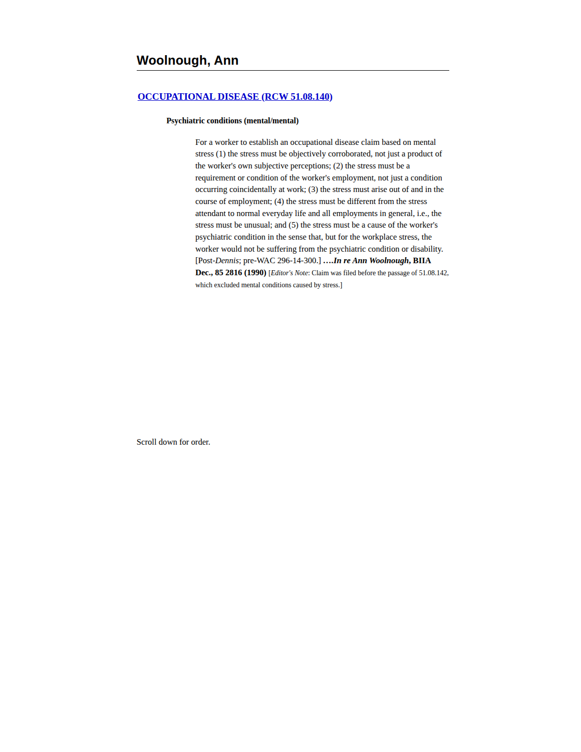Woolnough, Ann
OCCUPATIONAL DISEASE (RCW 51.08.140)
Psychiatric conditions (mental/mental)
For a worker to establish an occupational disease claim based on mental stress (1) the stress must be objectively corroborated, not just a product of the worker's own subjective perceptions; (2) the stress must be a requirement or condition of the worker's employment, not just a condition occurring coincidentally at work; (3) the stress must arise out of and in the course of employment; (4) the stress must be different from the stress attendant to normal everyday life and all employments in general, i.e., the stress must be unusual; and (5) the stress must be a cause of the worker's psychiatric condition in the sense that, but for the workplace stress, the worker would not be suffering from the psychiatric condition or disability. [Post-Dennis; pre-WAC 296-14-300.] ….In re Ann Woolnough, BIIA Dec., 85 2816 (1990) [Editor's Note: Claim was filed before the passage of 51.08.142, which excluded mental conditions caused by stress.]
Scroll down for order.